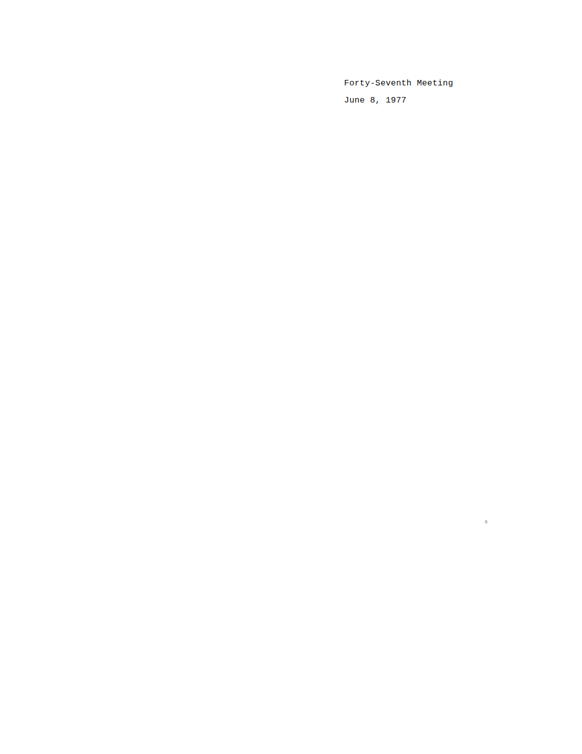Forty-Seventh Meeting
June 8, 1977
6